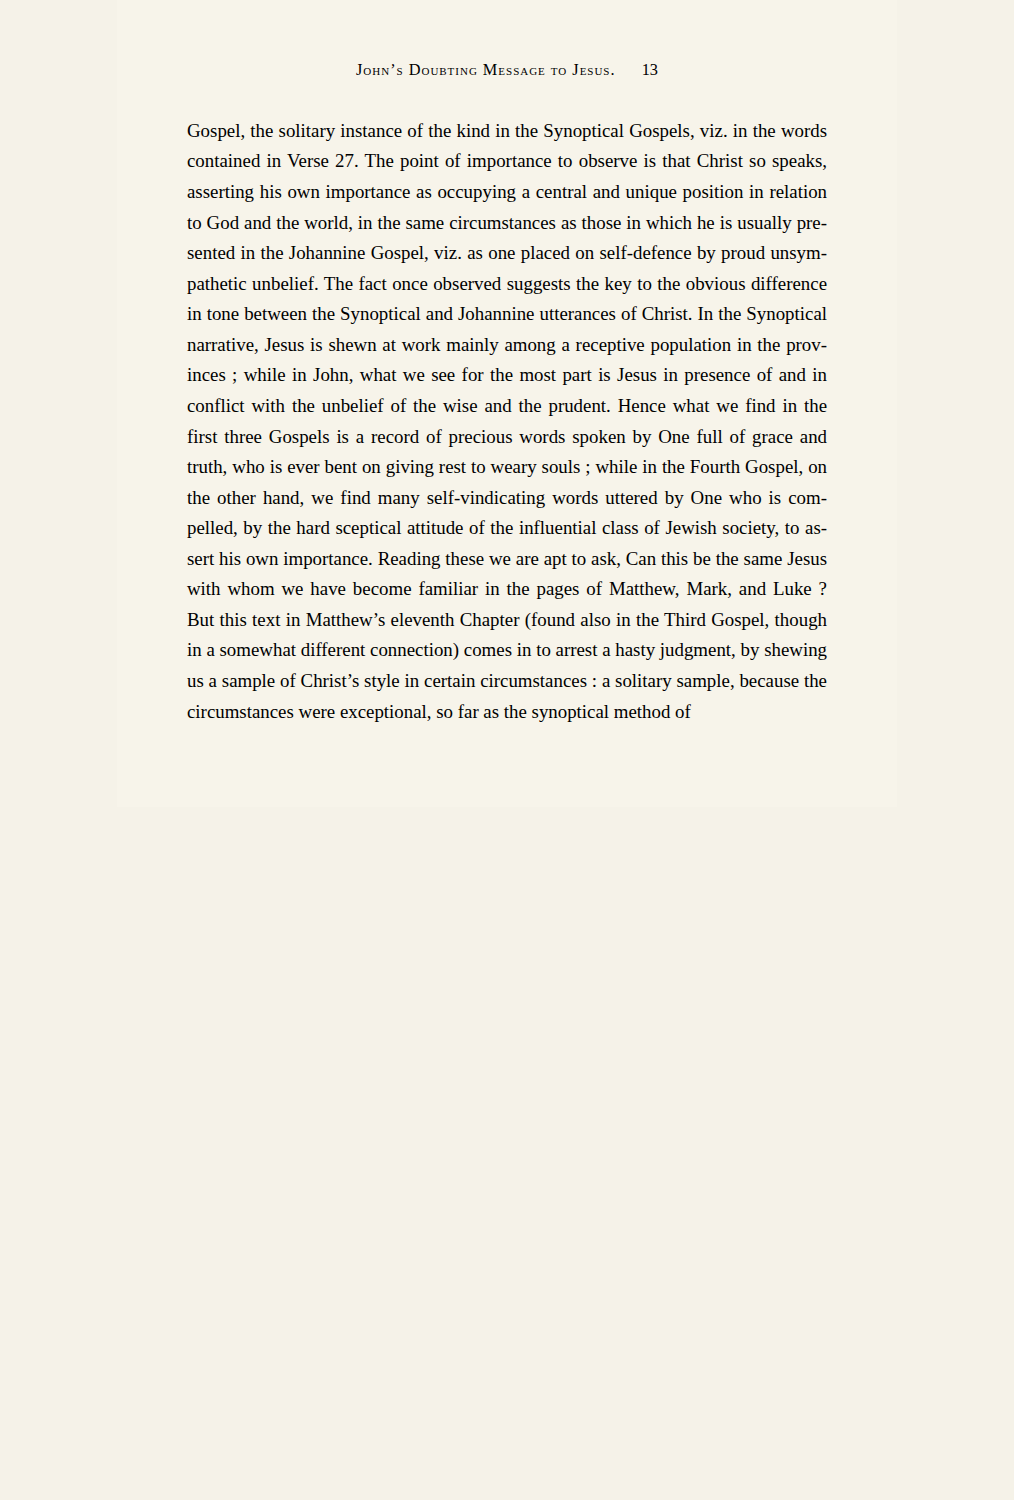John’s Doubting Message to Jesus.13
Gospel, the solitary instance of the kind in the Synoptical Gospels, viz. in the words contained in Verse 27. The point of importance to observe is that Christ so speaks, asserting his own importance as occupying a central and unique position in relation to God and the world, in the same circumstances as those in which he is usually presented in the Johannine Gospel, viz. as one placed on self-defence by proud unsympathetic unbelief. The fact once observed suggests the key to the obvious difference in tone between the Synoptical and Johannine utterances of Christ. In the Synoptical narrative, Jesus is shewn at work mainly among a receptive population in the provinces ; while in John, what we see for the most part is Jesus in presence of and in conflict with the unbelief of the wise and the prudent. Hence what we find in the first three Gospels is a record of precious words spoken by One full of grace and truth, who is ever bent on giving rest to weary souls ; while in the Fourth Gospel, on the other hand, we find many self-vindicating words uttered by One who is compelled, by the hard sceptical attitude of the influential class of Jewish society, to assert his own importance. Reading these we are apt to ask, Can this be the same Jesus with whom we have become familiar in the pages of Matthew, Mark, and Luke ? But this text in Matthew’s eleventh Chapter (found also in the Third Gospel, though in a somewhat different connection) comes in to arrest a hasty judgment, by shewing us a sample of Christ’s style in certain circumstances : a solitary sample, because the circumstances were exceptional, so far as the synoptical method of